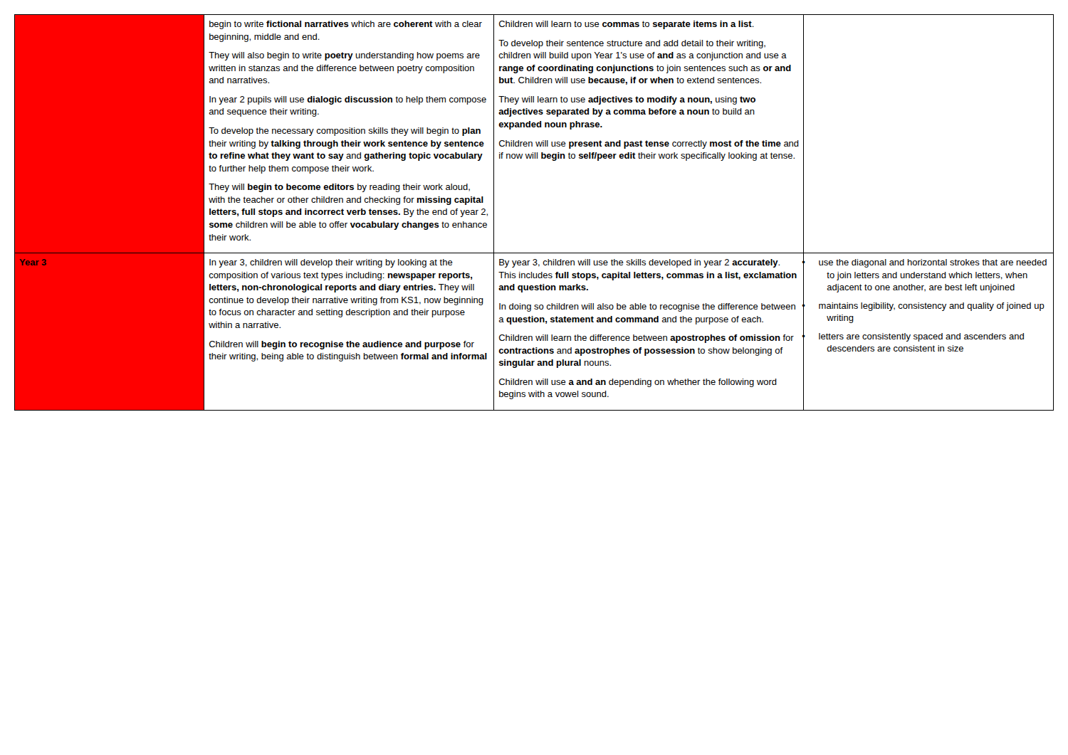| | begin to write fictional narratives which are coherent with a clear beginning, middle and end. They will also begin to write poetry understanding how poems are written in stanzas and the difference between poetry composition and narratives. In year 2 pupils will use dialogic discussion to help them compose and sequence their writing. To develop the necessary composition skills they will begin to plan their writing by talking through their work sentence by sentence to refine what they want to say and gathering topic vocabulary to further help them compose their work. They will begin to become editors by reading their work aloud, with the teacher or other children and checking for missing capital letters, full stops and incorrect verb tenses. By the end of year 2, some children will be able to offer vocabulary changes to enhance their work. | Children will learn to use commas to separate items in a list . To develop their sentence structure and add detail to their writing, children will build upon Year 1's use of and as a conjunction and use a range of coordinating conjunctions to join sentences such as or and but . Children will use because, if or when to extend sentences. They will learn to use adjectives to modify a noun, using two adjectives separated by a comma before a noun to build an expanded noun phrase. Children will use present and past tense correctly most of the time and if now will begin to self/peer edit their work specifically looking at tense. | |
| Year 3 | In year 3, children will develop their writing by looking at the composition of various text types including: newspaper reports, letters, non-chronological reports and diary entries. They will continue to develop their narrative writing from KS1, now beginning to focus on character and setting description and their purpose within a narrative. Children will begin to recognise the audience and purpose for their writing, being able to distinguish between formal and informal | By year 3, children will use the skills developed in year 2 accurately . This includes full stops, capital letters, commas in a list, exclamation and question marks. In doing so children will also be able to recognise the difference between a question, statement and command and the purpose of each. Children will learn the difference between apostrophes of omission for contractions and apostrophes of possession to show belonging of singular and plural nouns. Children will use a and an depending on whether the following word begins with a vowel sound. | use the diagonal and horizontal strokes that are needed to join letters and understand which letters, when adjacent to one another, are best left unjoined maintains legibility, consistency and quality of joined up writing letters are consistently spaced and ascenders and descenders are consistent in size |